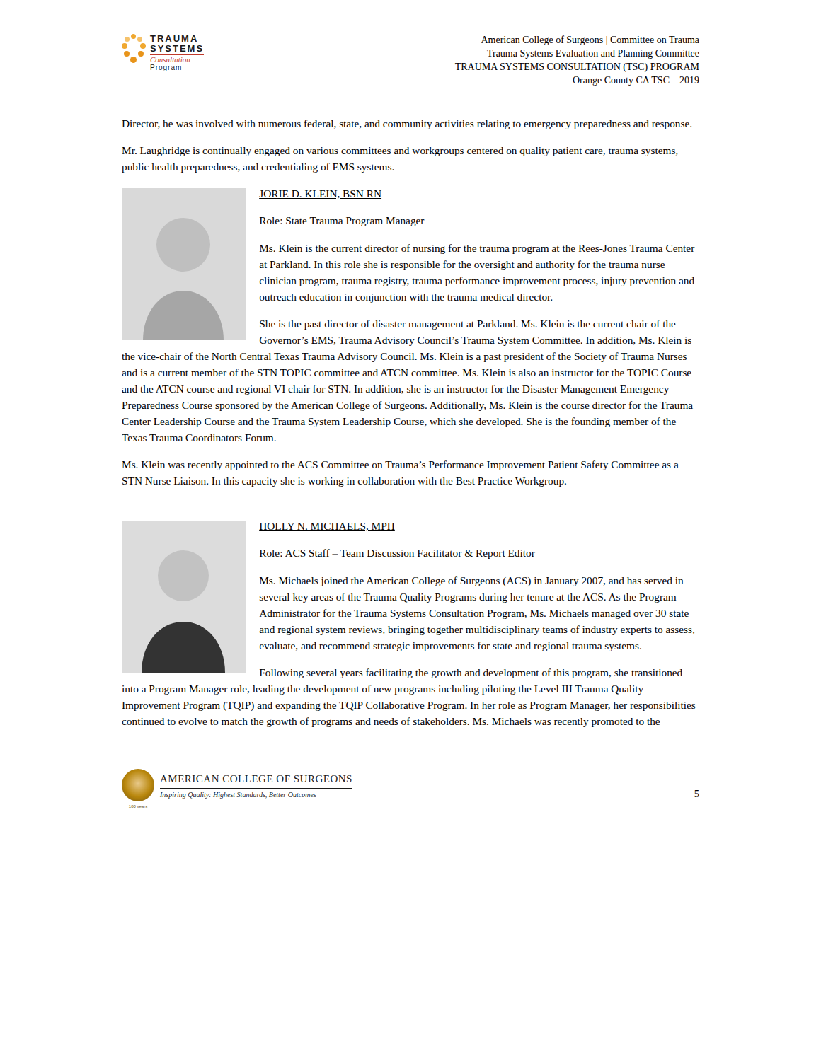TRAUMA SYSTEMS
Consultation Program
American College of Surgeons | Committee on Trauma
Trauma Systems Evaluation and Planning Committee
TRAUMA SYSTEMS CONSULTATION (TSC) PROGRAM
Orange County CA TSC – 2019
Director, he was involved with numerous federal, state, and community activities relating to emergency preparedness and response.
Mr. Laughridge is continually engaged on various committees and workgroups centered on quality patient care, trauma systems, public health preparedness, and credentialing of EMS systems.
JORIE D. KLEIN, BSN RN
Role: State Trauma Program Manager
Ms. Klein is the current director of nursing for the trauma program at the Rees-Jones Trauma Center at Parkland. In this role she is responsible for the oversight and authority for the trauma nurse clinician program, trauma registry, trauma performance improvement process, injury prevention and outreach education in conjunction with the trauma medical director.
She is the past director of disaster management at Parkland. Ms. Klein is the current chair of the Governor’s EMS, Trauma Advisory Council’s Trauma System Committee. In addition, Ms. Klein is the vice-chair of the North Central Texas Trauma Advisory Council. Ms. Klein is a past president of the Society of Trauma Nurses and is a current member of the STN TOPIC committee and ATCN committee. Ms. Klein is also an instructor for the TOPIC Course and the ATCN course and regional VI chair for STN. In addition, she is an instructor for the Disaster Management Emergency Preparedness Course sponsored by the American College of Surgeons. Additionally, Ms. Klein is the course director for the Trauma Center Leadership Course and the Trauma System Leadership Course, which she developed. She is the founding member of the Texas Trauma Coordinators Forum.
Ms. Klein was recently appointed to the ACS Committee on Trauma’s Performance Improvement Patient Safety Committee as a STN Nurse Liaison. In this capacity she is working in collaboration with the Best Practice Workgroup.
HOLLY N. MICHAELS, MPH
Role: ACS Staff – Team Discussion Facilitator & Report Editor
Ms. Michaels joined the American College of Surgeons (ACS) in January 2007, and has served in several key areas of the Trauma Quality Programs during her tenure at the ACS. As the Program Administrator for the Trauma Systems Consultation Program, Ms. Michaels managed over 30 state and regional system reviews, bringing together multidisciplinary teams of industry experts to assess, evaluate, and recommend strategic improvements for state and regional trauma systems.
Following several years facilitating the growth and development of this program, she transitioned into a Program Manager role, leading the development of new programs including piloting the Level III Trauma Quality Improvement Program (TQIP) and expanding the TQIP Collaborative Program. In her role as Program Manager, her responsibilities continued to evolve to match the growth of programs and needs of stakeholders. Ms. Michaels was recently promoted to the
AMERICAN COLLEGE OF SURGEONS
Inspiring Quality: Highest Standards, Better Outcomes
5